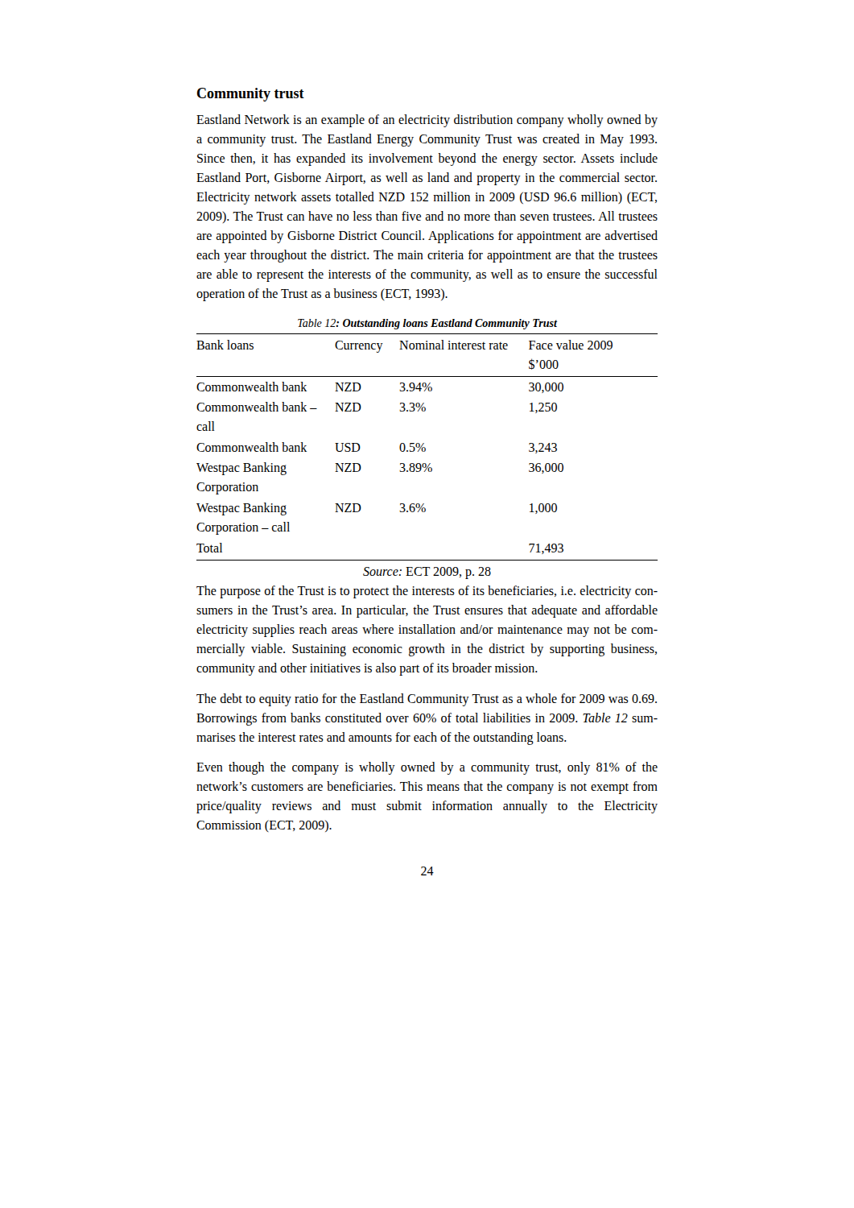Community trust
Eastland Network is an example of an electricity distribution company wholly owned by a community trust. The Eastland Energy Community Trust was created in May 1993. Since then, it has expanded its involvement beyond the energy sector. Assets include Eastland Port, Gisborne Airport, as well as land and property in the commercial sector. Electricity network assets totalled NZD 152 million in 2009 (USD 96.6 million) (ECT, 2009). The Trust can have no less than five and no more than seven trustees. All trustees are appointed by Gisborne District Council. Applications for appointment are advertised each year throughout the district. The main criteria for appointment are that the trustees are able to represent the interests of the community, as well as to ensure the successful operation of the Trust as a business (ECT, 1993).
Table 12: Outstanding loans Eastland Community Trust
| Bank loans | Currency | Nominal interest rate | Face value 2009 $’000 |
| --- | --- | --- | --- |
| Commonwealth bank | NZD | 3.94% | 30,000 |
| Commonwealth bank – call | NZD | 3.3% | 1,250 |
| Commonwealth bank | USD | 0.5% | 3,243 |
| Westpac Banking Corporation | NZD | 3.89% | 36,000 |
| Westpac Banking Corporation – call | NZD | 3.6% | 1,000 |
| Total | | | 71,493 |
Source: ECT 2009, p. 28
The purpose of the Trust is to protect the interests of its beneficiaries, i.e. electricity consumers in the Trust’s area. In particular, the Trust ensures that adequate and affordable electricity supplies reach areas where installation and/or maintenance may not be commercially viable. Sustaining economic growth in the district by supporting business, community and other initiatives is also part of its broader mission.
The debt to equity ratio for the Eastland Community Trust as a whole for 2009 was 0.69. Borrowings from banks constituted over 60% of total liabilities in 2009. Table 12 summarises the interest rates and amounts for each of the outstanding loans.
Even though the company is wholly owned by a community trust, only 81% of the network’s customers are beneficiaries. This means that the company is not exempt from price/quality reviews and must submit information annually to the Electricity Commission (ECT, 2009).
24